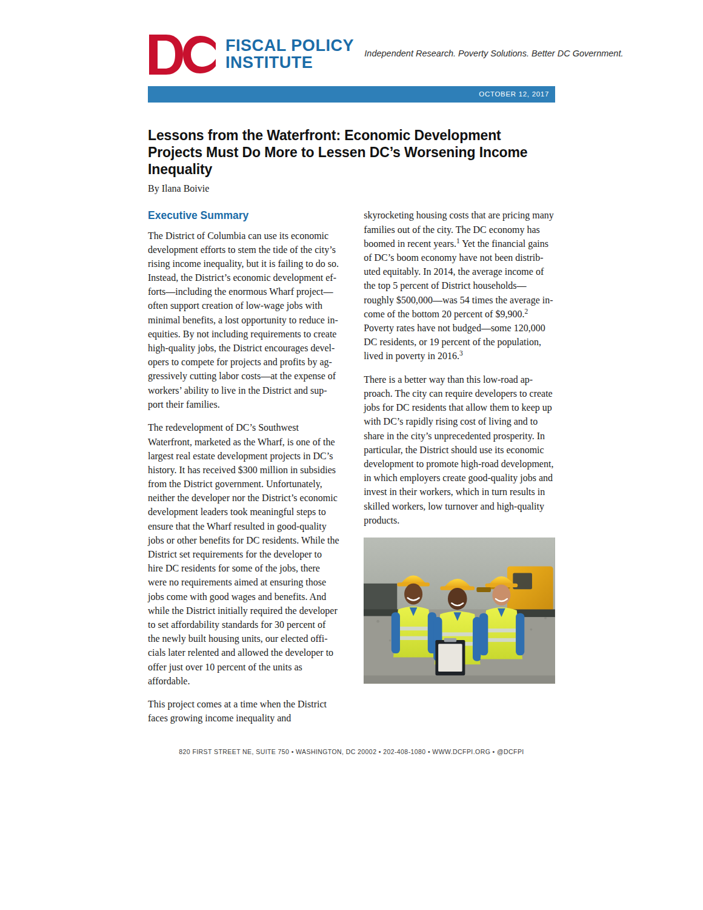Fiscal Policy Institute
Independent Research. Poverty Solutions. Better DC Government.
OCTOBER 12, 2017
Lessons from the Waterfront: Economic Development Projects Must Do More to Lessen DC’s Worsening Income Inequality
By Ilana Boivie
Executive Summary
The District of Columbia can use its economic development efforts to stem the tide of the city’s rising income inequality, but it is failing to do so. Instead, the District’s economic development efforts—including the enormous Wharf project—often support creation of low-wage jobs with minimal benefits, a lost opportunity to reduce inequities. By not including requirements to create high-quality jobs, the District encourages developers to compete for projects and profits by aggressively cutting labor costs—at the expense of workers’ ability to live in the District and support their families.
The redevelopment of DC’s Southwest Waterfront, marketed as the Wharf, is one of the largest real estate development projects in DC’s history. It has received $300 million in subsidies from the District government. Unfortunately, neither the developer nor the District’s economic development leaders took meaningful steps to ensure that the Wharf resulted in good-quality jobs or other benefits for DC residents. While the District set requirements for the developer to hire DC residents for some of the jobs, there were no requirements aimed at ensuring those jobs come with good wages and benefits. And while the District initially required the developer to set affordability standards for 30 percent of the newly built housing units, our elected officials later relented and allowed the developer to offer just over 10 percent of the units as affordable.
This project comes at a time when the District faces growing income inequality and
skyrocketing housing costs that are pricing many families out of the city. The DC economy has boomed in recent years.1 Yet the financial gains of DC’s boom economy have not been distributed equitably. In 2014, the average income of the top 5 percent of District households—roughly $500,000—was 54 times the average income of the bottom 20 percent of $9,900.2 Poverty rates have not budged—some 120,000 DC residents, or 19 percent of the population, lived in poverty in 2016.3
There is a better way than this low-road approach. The city can require developers to create jobs for DC residents that allow them to keep up with DC’s rapidly rising cost of living and to share in the city’s unprecedented prosperity. In particular, the District should use its economic development to promote high-road development, in which employers create good-quality jobs and invest in their workers, which in turn results in skilled workers, low turnover and high-quality products.
820 FIRST STREET NE, SUITE 750 • WASHINGTON, DC 20002 • 202-408-1080 • WWW.DCFPI.ORG • @DCFPI